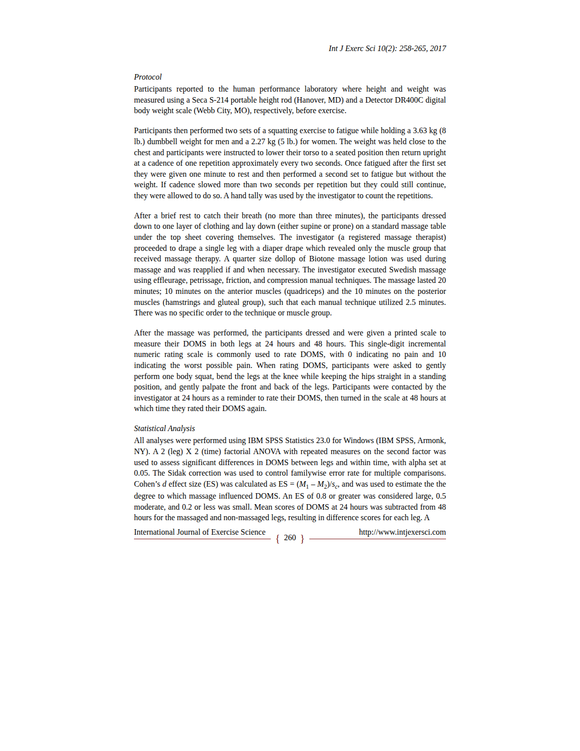Int J Exerc Sci 10(2): 258-265, 2017
Protocol
Participants reported to the human performance laboratory where height and weight was measured using a Seca S-214 portable height rod (Hanover, MD) and a Detector DR400C digital body weight scale (Webb City, MO), respectively, before exercise.
Participants then performed two sets of a squatting exercise to fatigue while holding a 3.63 kg (8 lb.) dumbbell weight for men and a 2.27 kg (5 lb.) for women. The weight was held close to the chest and participants were instructed to lower their torso to a seated position then return upright at a cadence of one repetition approximately every two seconds. Once fatigued after the first set they were given one minute to rest and then performed a second set to fatigue but without the weight. If cadence slowed more than two seconds per repetition but they could still continue, they were allowed to do so. A hand tally was used by the investigator to count the repetitions.
After a brief rest to catch their breath (no more than three minutes), the participants dressed down to one layer of clothing and lay down (either supine or prone) on a standard massage table under the top sheet covering themselves. The investigator (a registered massage therapist) proceeded to drape a single leg with a diaper drape which revealed only the muscle group that received massage therapy. A quarter size dollop of Biotone massage lotion was used during massage and was reapplied if and when necessary. The investigator executed Swedish massage using effleurage, petrissage, friction, and compression manual techniques. The massage lasted 20 minutes; 10 minutes on the anterior muscles (quadriceps) and the 10 minutes on the posterior muscles (hamstrings and gluteal group), such that each manual technique utilized 2.5 minutes. There was no specific order to the technique or muscle group.
After the massage was performed, the participants dressed and were given a printed scale to measure their DOMS in both legs at 24 hours and 48 hours. This single-digit incremental numeric rating scale is commonly used to rate DOMS, with 0 indicating no pain and 10 indicating the worst possible pain. When rating DOMS, participants were asked to gently perform one body squat, bend the legs at the knee while keeping the hips straight in a standing position, and gently palpate the front and back of the legs. Participants were contacted by the investigator at 24 hours as a reminder to rate their DOMS, then turned in the scale at 48 hours at which time they rated their DOMS again.
Statistical Analysis
All analyses were performed using IBM SPSS Statistics 23.0 for Windows (IBM SPSS, Armonk, NY). A 2 (leg) X 2 (time) factorial ANOVA with repeated measures on the second factor was used to assess significant differences in DOMS between legs and within time, with alpha set at 0.05. The Sidak correction was used to control familywise error rate for multiple comparisons. Cohen’s d effect size (ES) was calculated as ES = (M1 – M2)/sc, and was used to estimate the the degree to which massage influenced DOMS. An ES of 0.8 or greater was considered large, 0.5 moderate, and 0.2 or less was small. Mean scores of DOMS at 24 hours was subtracted from 48 hours for the massaged and non-massaged legs, resulting in difference scores for each leg. A
International Journal of Exercise Science
http://www.intjexersci.com
{ 260 }